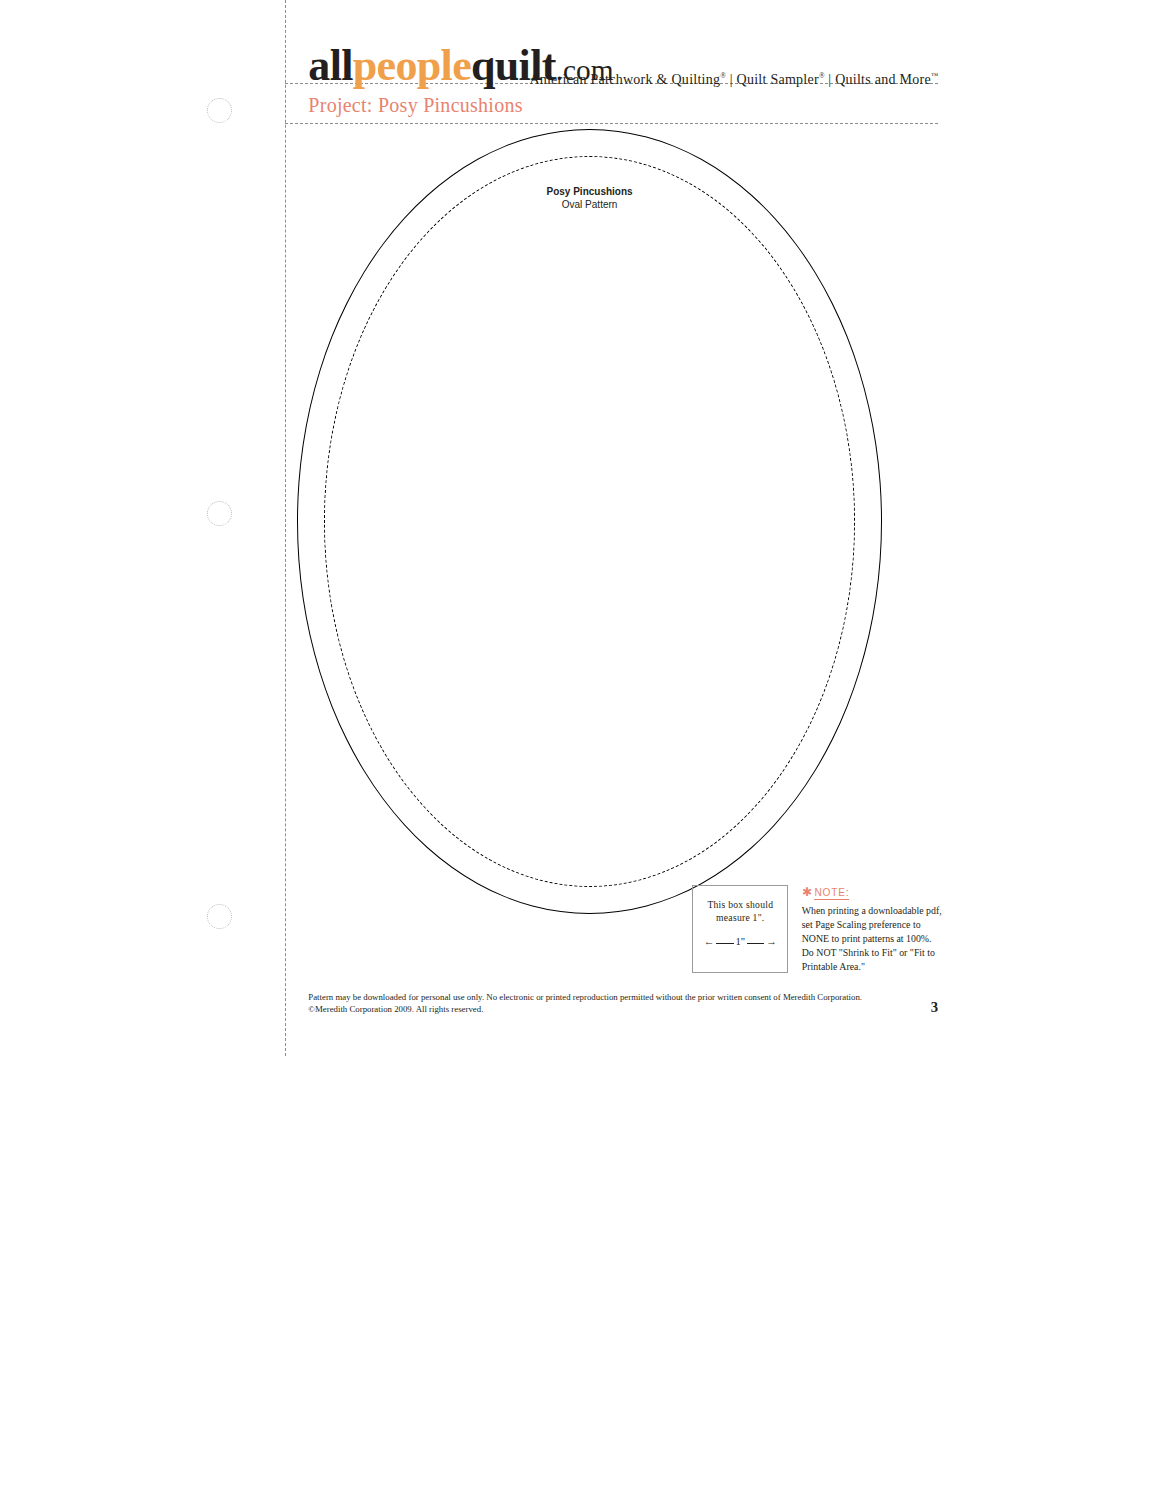all people quilt.com
American Patchwork & Quilting® | Quilt Sampler® | Quilts and More™
Project: Posy Pincushions
Posy Pincushions
Oval Pattern
This box should
measure 1".
← 1" →
✱NOTE:
When printing a downloadable pdf, set Page Scaling preference to NONE to print patterns at 100%. Do NOT "Shrink to Fit" or "Fit to Printable Area."
Pattern may be downloaded for personal use only. No electronic or printed reproduction permitted without the prior written consent of Meredith Corporation. ©Meredith Corporation 2009. All rights reserved.
3